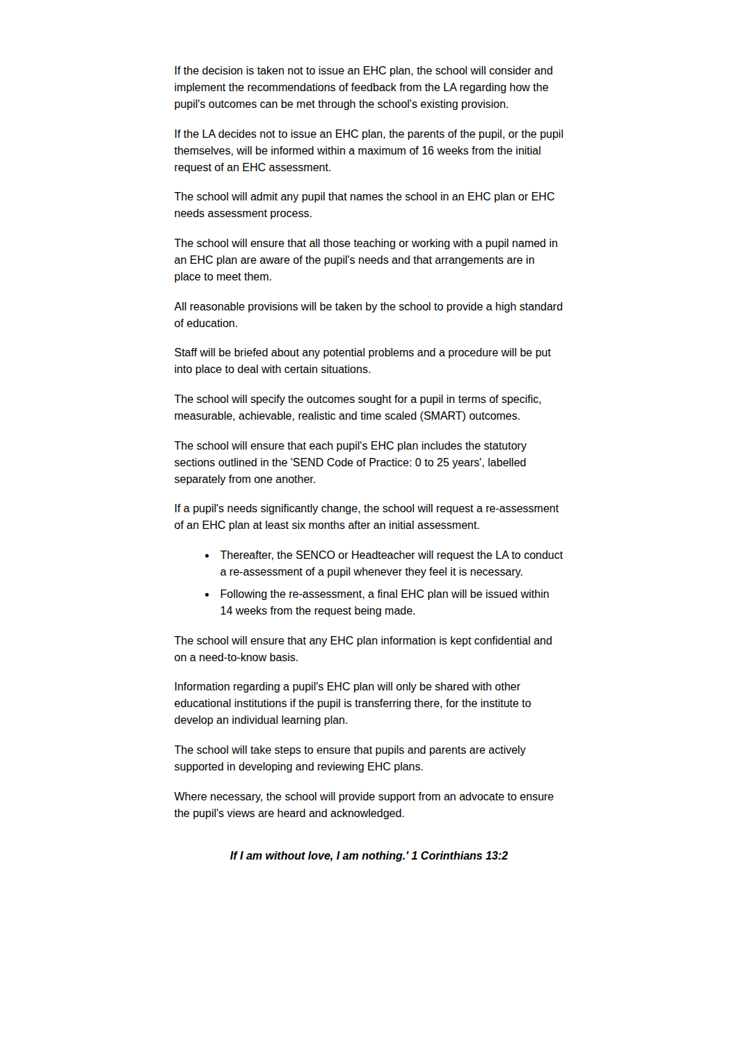If the decision is taken not to issue an EHC plan, the school will consider and implement the recommendations of feedback from the LA regarding how the pupil's outcomes can be met through the school's existing provision.
If the LA decides not to issue an EHC plan, the parents of the pupil, or the pupil themselves, will be informed within a maximum of 16 weeks from the initial request of an EHC assessment.
The school will admit any pupil that names the school in an EHC plan or EHC needs assessment process.
The school will ensure that all those teaching or working with a pupil named in an EHC plan are aware of the pupil's needs and that arrangements are in place to meet them.
All reasonable provisions will be taken by the school to provide a high standard of education.
Staff will be briefed about any potential problems and a procedure will be put into place to deal with certain situations.
The school will specify the outcomes sought for a pupil in terms of specific, measurable, achievable, realistic and time scaled (SMART) outcomes.
The school will ensure that each pupil's EHC plan includes the statutory sections outlined in the 'SEND Code of Practice: 0 to 25 years', labelled separately from one another.
If a pupil's needs significantly change, the school will request a re-assessment of an EHC plan at least six months after an initial assessment.
Thereafter, the SENCO or Headteacher will request the LA to conduct a re-assessment of a pupil whenever they feel it is necessary.
Following the re-assessment, a final EHC plan will be issued within 14 weeks from the request being made.
The school will ensure that any EHC plan information is kept confidential and on a need-to-know basis.
Information regarding a pupil's EHC plan will only be shared with other educational institutions if the pupil is transferring there, for the institute to develop an individual learning plan.
The school will take steps to ensure that pupils and parents are actively supported in developing and reviewing EHC plans.
Where necessary, the school will provide support from an advocate to ensure the pupil's views are heard and acknowledged.
If I am without love, I am nothing.' 1 Corinthians 13:2